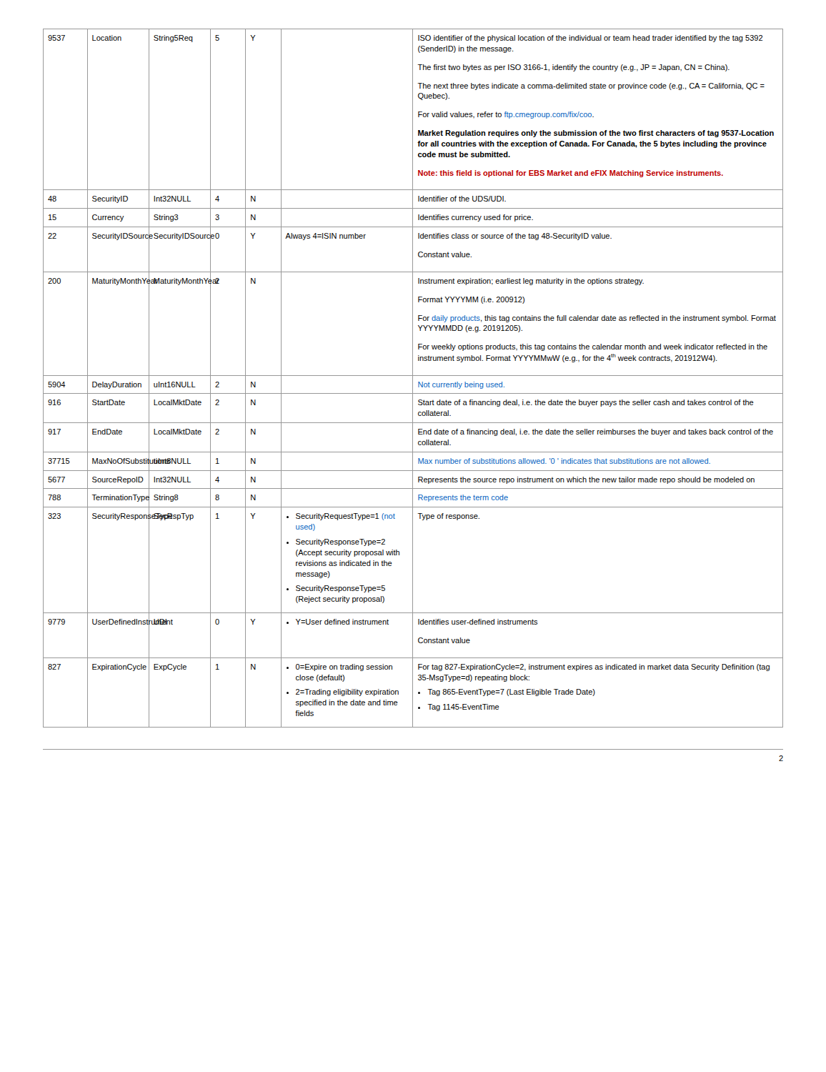| 9537 | Location | String5Req | 5 | Y | | ISO identifier of the physical location of the individual or team head trader identified by the tag 5392 (SenderID) in the message. The first two bytes as per ISO 3166-1, identify the country (e.g., JP = Japan, CN = China). The next three bytes indicate a comma-delimited state or province code (e.g., CA = California, QC = Quebec). For valid values, refer to ftp.cmegroup.com/fix/coo . Market Regulation requires only the submission of the two first characters of tag 9537-Location for all countries with the exception of Canada. For Canada, the 5 bytes including the province code must be submitted. Note: this field is optional for EBS Market and eFIX Matching Service instruments. |
| 48 | SecurityID | Int32NULL | 4 | N | | Identifier of the UDS/UDI. |
| 15 | Currency | String3 | 3 | N | | Identifies currency used for price. |
| 22 | SecurityIDSource | SecurityIDSource | 0 | Y | Always 4=ISIN number | Identifies class or source of the tag 48-SecurityID value. Constant value. |
| 200 | MaturityMonthYear | MaturityMonthYear | 2 | N | | Instrument expiration; earliest leg maturity in the options strategy. Format YYYYMM (i.e. 200912) For daily products , this tag contains the full calendar date as reflected in the instrument symbol. Format YYYYMMDD (e.g. 20191205). For weekly options products, this tag contains the calendar month and week indicator reflected in the instrument symbol. Format YYYYMMwW (e.g., for the 4 th week contracts, 201912W4). |
| 5904 | DelayDuration | uInt16NULL | 2 | N | | Not currently being used. |
| 916 | StartDate | LocalMktDate | 2 | N | | Start date of a financing deal, i.e. the date the buyer pays the seller cash and takes control of the collateral. |
| 917 | EndDate | LocalMktDate | 2 | N | | End date of a financing deal, i.e. the date the seller reimburses the buyer and takes back control of the collateral. |
| 37715 | MaxNoOfSubstitutions | uInt8NULL | 1 | N | | Max number of substitutions allowed. '0 ' indicates that substitutions are not allowed. |
| 5677 | SourceRepoID | Int32NULL | 4 | N | | Represents the source repo instrument on which the new tailor made repo should be modeled on |
| 788 | TerminationType | String8 | 8 | N | | Represents the term code |
| 323 | SecurityResponseType | SecRspTyp | 1 | Y | SecurityRequestType=1 (not used) SecurityResponseType=2 (Accept security proposal with revisions as indicated in the message) SecurityResponseType=5 (Reject security proposal) | Type of response. |
| 9779 | UserDefinedInstrument | UDI | 0 | Y | Y=User defined instrument | Identifies user-defined instruments Constant value |
| 827 | ExpirationCycle | ExpCycle | 1 | N | 0=Expire on trading session close (default) 2=Trading eligibility expiration specified in the date and time fields | For tag 827-ExpirationCycle=2, instrument expires as indicated in market data Security Definition (tag 35-MsgType=d) repeating block: Tag 865-EventType=7 (Last Eligible Trade Date) Tag 1145-EventTime |
2